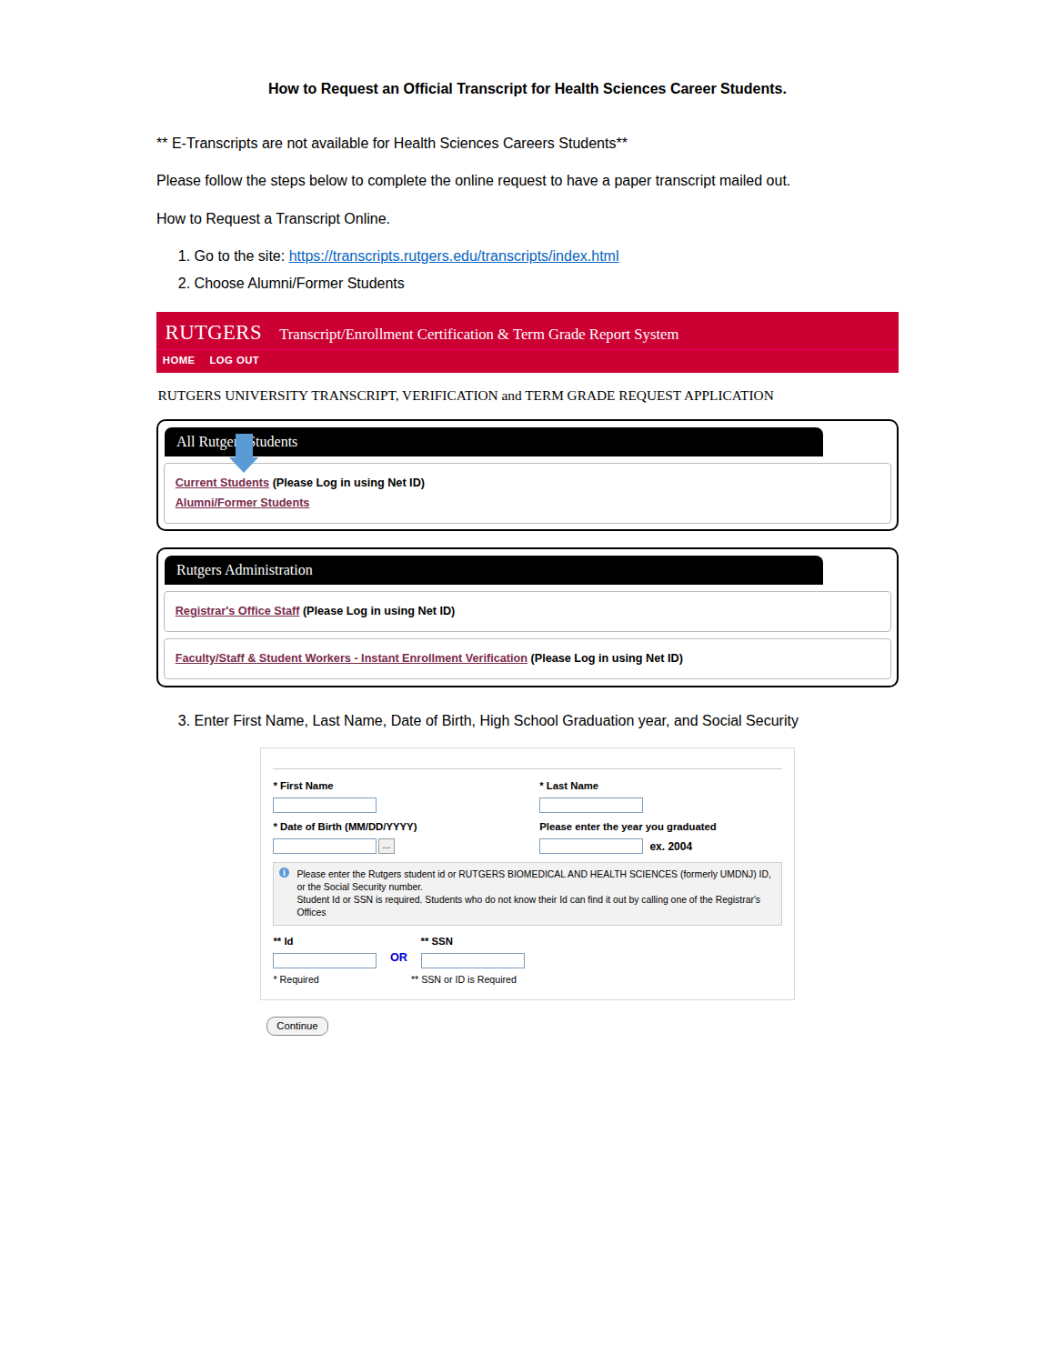How to Request an Official Transcript for Health Sciences Career Students.
** E-Transcripts are not available for Health Sciences Careers Students**
Please follow the steps below to complete the online request to have a paper transcript mailed out.
How to Request a Transcript Online.
Go to the site: https://transcripts.rutgers.edu/transcripts/index.html
Choose Alumni/Former Students
RUTGERS Transcript/Enrollment Certification & Term Grade Report System
HOME LOG OUT
RUTGERS UNIVERSITY TRANSCRIPT, VERIFICATION and TERM GRADE REQUEST APPLICATION
All Rutgers Students
Current Students (Please Log in using Net ID)
Alumni/Former Students
Rutgers Administration
Registrar's Office Staff (Please Log in using Net ID)
Faculty/Staff & Student Workers - Instant Enrollment Verification (Please Log in using Net ID)
Enter First Name, Last Name, Date of Birth, High School Graduation year, and Social Security
* First Name
* Last Name
* Date of Birth (MM/DD/YYYY)
...
Please enter the year you graduated
ex. 2004
i Please enter the Rutgers student id or RUTGERS BIOMEDICAL AND HEALTH SCIENCES (formerly UMDNJ) ID, or the Social Security number.
Student Id or SSN is required. Students who do not know their Id can find it out by calling one of the Registrar's Offices
** Id
OR
** SSN
* Required
** SSN or ID is Required
Continue